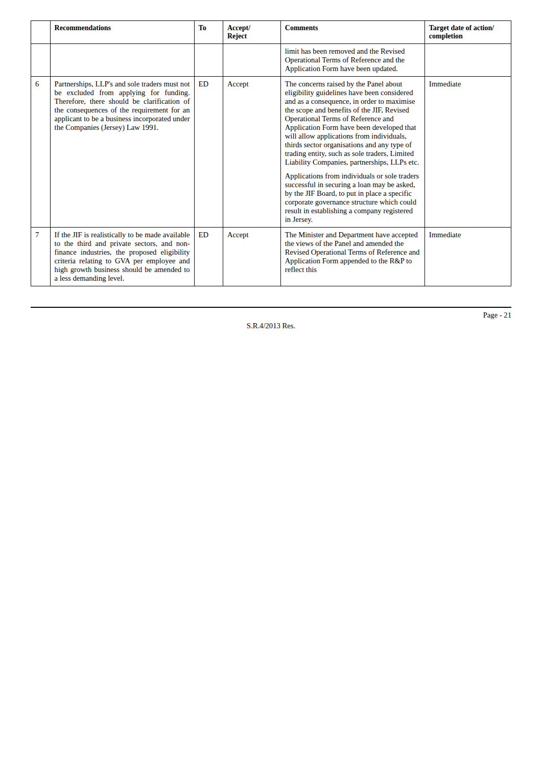| | Recommendations | To | Accept/ Reject | Comments | Target date of action/ completion |
| --- | --- | --- | --- | --- | --- |
| | | | | limit has been removed and the Revised Operational Terms of Reference and the Application Form have been updated. | |
| 6 | Partnerships, LLP's and sole traders must not be excluded from applying for funding. Therefore, there should be clarification of the consequences of the requirement for an applicant to be a business incorporated under the Companies (Jersey) Law 1991. | ED | Accept | The concerns raised by the Panel about eligibility guidelines have been considered and as a consequence, in order to maximise the scope and benefits of the JIF, Revised Operational Terms of Reference and Application Form have been developed that will allow applications from individuals, thirds sector organisations and any type of trading entity, such as sole traders, Limited Liability Companies, partnerships, LLPs etc. Applications from individuals or sole traders successful in securing a loan may be asked, by the JIF Board, to put in place a specific corporate governance structure which could result in establishing a company registered in Jersey. | Immediate |
| 7 | If the JIF is realistically to be made available to the third and private sectors, and non-finance industries, the proposed eligibility criteria relating to GVA per employee and high growth business should be amended to a less demanding level. | ED | Accept | The Minister and Department have accepted the views of the Panel and amended the Revised Operational Terms of Reference and Application Form appended to the R&P to reflect this | Immediate |
Page - 21
S.R.4/2013 Res.